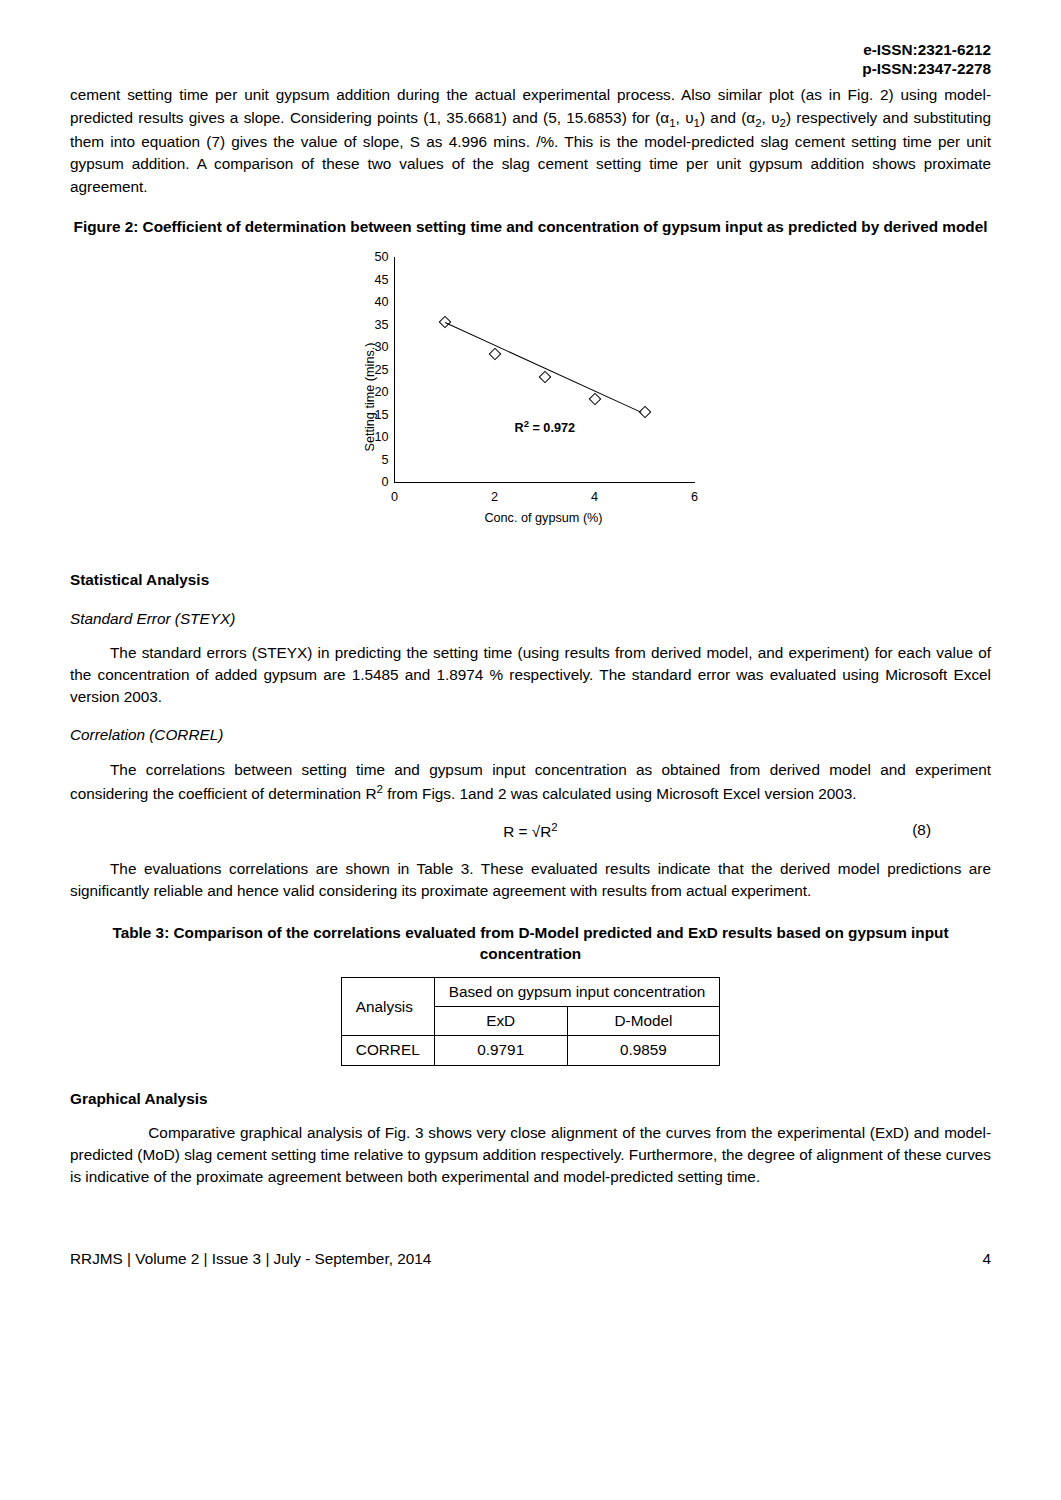e-ISSN:2321-6212
p-ISSN:2347-2278
cement setting time per unit gypsum addition during the actual experimental process. Also similar plot (as in Fig. 2) using model-predicted results gives a slope. Considering points (1, 35.6681) and (5, 15.6853) for (α1, υ1) and (α2, υ2) respectively and substituting them into equation (7) gives the value of slope, S as 4.996 mins. /%. This is the model-predicted slag cement setting time per unit gypsum addition. A comparison of these two values of the slag cement setting time per unit gypsum addition shows proximate agreement.
Figure 2: Coefficient of determination between setting time and concentration of gypsum input as predicted by derived model
Setting time (mins.)
0
5
10
15
20
25
30
35
40
45
50
0
2
4
6
R2 = 0.972
Conc. of gypsum (%)
Statistical Analysis
Standard Error (STEYX)
The standard errors (STEYX) in predicting the setting time (using results from derived model, and experiment) for each value of the concentration of added gypsum are 1.5485 and 1.8974 % respectively. The standard error was evaluated using Microsoft Excel version 2003.
Correlation (CORREL)
The correlations between setting time and gypsum input concentration as obtained from derived model and experiment considering the coefficient of determination R2 from Figs. 1and 2 was calculated using Microsoft Excel version 2003.
R = √R2 (8)
The evaluations correlations are shown in Table 3. These evaluated results indicate that the derived model predictions are significantly reliable and hence valid considering its proximate agreement with results from actual experiment.
Table 3: Comparison of the correlations evaluated from D-Model predicted and ExD results based on gypsum input concentration
| Analysis | Based on gypsum input concentration |
| ExD | D-Model |
| CORREL | 0.9791 | 0.9859 |
Graphical Analysis
Comparative graphical analysis of Fig. 3 shows very close alignment of the curves from the experimental (ExD) and model-predicted (MoD) slag cement setting time relative to gypsum addition respectively. Furthermore, the degree of alignment of these curves is indicative of the proximate agreement between both experimental and model-predicted setting time.
RRJMS | Volume 2 | Issue 3 | July - September, 2014 4